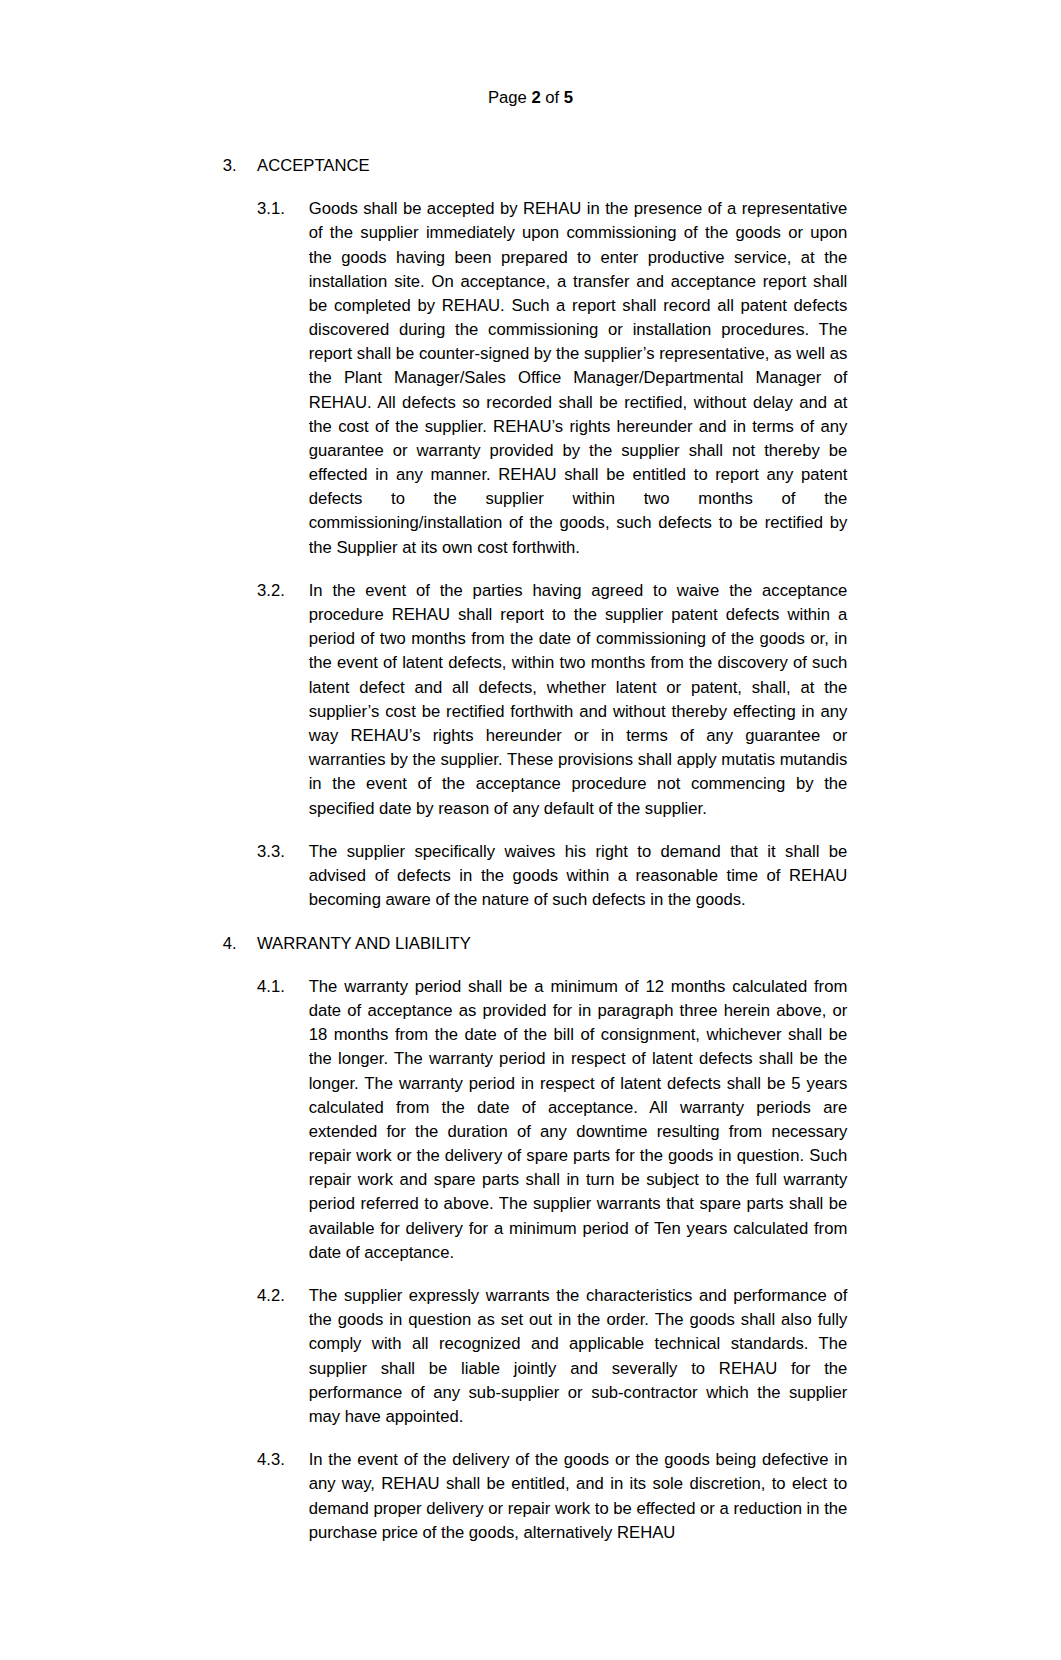Page 2 of 5
3. Acceptance
3.1. Goods shall be accepted by REHAU in the presence of a representative of the supplier immediately upon commissioning of the goods or upon the goods having been prepared to enter productive service, at the installation site. On acceptance, a transfer and acceptance report shall be completed by REHAU. Such a report shall record all patent defects discovered during the commissioning or installation procedures. The report shall be counter-signed by the supplier’s representative, as well as the Plant Manager/Sales Office Manager/Departmental Manager of REHAU. All defects so recorded shall be rectified, without delay and at the cost of the supplier. REHAU’s rights hereunder and in terms of any guarantee or warranty provided by the supplier shall not thereby be effected in any manner. REHAU shall be entitled to report any patent defects to the supplier within two months of the commissioning/installation of the goods, such defects to be rectified by the Supplier at its own cost forthwith.
3.2. In the event of the parties having agreed to waive the acceptance procedure REHAU shall report to the supplier patent defects within a period of two months from the date of commissioning of the goods or, in the event of latent defects, within two months from the discovery of such latent defect and all defects, whether latent or patent, shall, at the supplier’s cost be rectified forthwith and without thereby effecting in any way REHAU’s rights hereunder or in terms of any guarantee or warranties by the supplier. These provisions shall apply mutatis mutandis in the event of the acceptance procedure not commencing by the specified date by reason of any default of the supplier.
3.3. The supplier specifically waives his right to demand that it shall be advised of defects in the goods within a reasonable time of REHAU becoming aware of the nature of such defects in the goods.
4. Warranty and Liability
4.1. The warranty period shall be a minimum of 12 months calculated from date of acceptance as provided for in paragraph three herein above, or 18 months from the date of the bill of consignment, whichever shall be the longer. The warranty period in respect of latent defects shall be the longer. The warranty period in respect of latent defects shall be 5 years calculated from the date of acceptance. All warranty periods are extended for the duration of any downtime resulting from necessary repair work or the delivery of spare parts for the goods in question. Such repair work and spare parts shall in turn be subject to the full warranty period referred to above. The supplier warrants that spare parts shall be available for delivery for a minimum period of Ten years calculated from date of acceptance.
4.2. The supplier expressly warrants the characteristics and performance of the goods in question as set out in the order. The goods shall also fully comply with all recognized and applicable technical standards. The supplier shall be liable jointly and severally to REHAU for the performance of any sub-supplier or sub-contractor which the supplier may have appointed.
4.3. In the event of the delivery of the goods or the goods being defective in any way, REHAU shall be entitled, and in its sole discretion, to elect to demand proper delivery or repair work to be effected or a reduction in the purchase price of the goods, alternatively REHAU